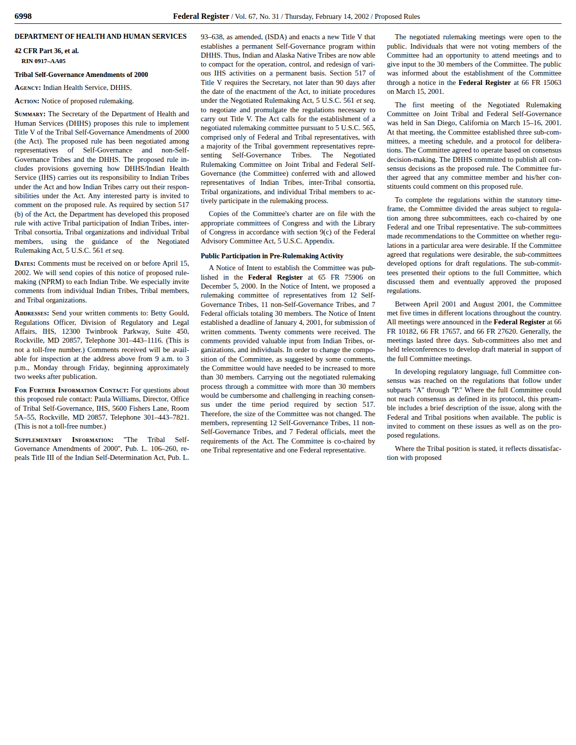6998
Federal Register / Vol. 67, No. 31 / Thursday, February 14, 2002 / Proposed Rules
DEPARTMENT OF HEALTH AND HUMAN SERVICES
42 CFR Part 36, et al.
RIN 0917–AA05
Tribal Self-Governance Amendments of 2000
Agency: Indian Health Service, DHHS.
Action: Notice of proposed rulemaking.
Summary: The Secretary of the Department of Health and Human Services (DHHS) proposes this rule to implement Title V of the Tribal Self-Governance Amendments of 2000 (the Act). The proposed rule has been negotiated among representatives of Self-Governance and non-Self-Governance Tribes and the DHHS. The proposed rule includes provisions governing how DHHS/Indian Health Service (IHS) carries out its responsibility to Indian Tribes under the Act and how Indian Tribes carry out their responsibilities under the Act. Any interested party is invited to comment on the proposed rule. As required by section 517 (b) of the Act, the Department has developed this proposed rule with active Tribal participation of Indian Tribes, inter-Tribal consortia, Tribal organizations and individual Tribal members, using the guidance of the Negotiated Rulemaking Act, 5 U.S.C. 561 et seq.
Dates: Comments must be received on or before April 15, 2002. We will send copies of this notice of proposed rulemaking (NPRM) to each Indian Tribe. We especially invite comments from individual Indian Tribes, Tribal members, and Tribal organizations.
Addresses: Send your written comments to: Betty Gould, Regulations Officer, Division of Regulatory and Legal Affairs, IHS, 12300 Twinbrook Parkway, Suite 450, Rockville, MD 20857, Telephone 301–443–1116. (This is not a toll-free number.) Comments received will be available for inspection at the address above from 9 a.m. to 3 p.m., Monday through Friday, beginning approximately two weeks after publication.
For Further Information Contact: For questions about this proposed rule contact: Paula Williams, Director, Office of Tribal Self-Governance, IHS, 5600 Fishers Lane, Room 5A–55, Rockville, MD 20857, Telephone 301–443–7821. (This is not a toll-free number.)
Supplementary Information: ''The Tribal Self-Governance Amendments of 2000'', Pub. L. 106–260, repeals Title III of the Indian Self-Determination Act, Pub. L. 93–638, as amended, (ISDA) and enacts a new Title V that establishes a permanent Self-Governance program within DHHS. Thus, Indian and Alaska Native Tribes are now able to compact for the operation, control, and redesign of various IHS activities on a permanent basis. Section 517 of Title V requires the Secretary, not later than 90 days after the date of the enactment of the Act, to initiate procedures under the Negotiated Rulemaking Act, 5 U.S.C. 561 et seq, to negotiate and promulgate the regulations necessary to carry out Title V. The Act calls for the establishment of a negotiated rulemaking committee pursuant to 5 U.S.C. 565, comprised only of Federal and Tribal representatives, with a majority of the Tribal government representatives representing Self-Governance Tribes. The Negotiated Rulemaking Committee on Joint Tribal and Federal Self-Governance (the Committee) conferred with and allowed representatives of Indian Tribes, inter-Tribal consortia, Tribal organizations, and individual Tribal members to actively participate in the rulemaking process.
Copies of the Committee's charter are on file with the appropriate committees of Congress and with the Library of Congress in accordance with section 9(c) of the Federal Advisory Committee Act, 5 U.S.C. Appendix.
Public Participation in Pre-Rulemaking Activity
A Notice of Intent to establish the Committee was published in the Federal Register at 65 FR 75906 on December 5, 2000. In the Notice of Intent, we proposed a rulemaking committee of representatives from 12 Self-Governance Tribes, 11 non-Self-Governance Tribes, and 7 Federal officials totaling 30 members. The Notice of Intent established a deadline of January 4, 2001, for submission of written comments. Twenty comments were received. The comments provided valuable input from Indian Tribes, organizations, and individuals. In order to change the composition of the Committee, as suggested by some comments, the Committee would have needed to be increased to more than 30 members. Carrying out the negotiated rulemaking process through a committee with more than 30 members would be cumbersome and challenging in reaching consensus under the time period required by section 517. Therefore, the size of the Committee was not changed. The members, representing 12 Self-Governance Tribes, 11 non-Self-Governance Tribes, and 7 Federal officials, meet the requirements of the Act. The Committee is co-chaired by one Tribal representative and one Federal representative.
The negotiated rulemaking meetings were open to the public. Individuals that were not voting members of the Committee had an opportunity to attend meetings and to give input to the 30 members of the Committee. The public was informed about the establishment of the Committee through a notice in the Federal Register at 66 FR 15063 on March 15, 2001.
The first meeting of the Negotiated Rulemaking Committee on Joint Tribal and Federal Self-Governance was held in San Diego, California on March 15–16, 2001. At that meeting, the Committee established three sub-committees, a meeting schedule, and a protocol for deliberations. The Committee agreed to operate based on consensus decision-making. The DHHS committed to publish all consensus decisions as the proposed rule. The Committee further agreed that any committee member and his/her constituents could comment on this proposed rule.
To complete the regulations within the statutory timeframe, the Committee divided the areas subject to regulation among three subcommittees, each co-chaired by one Federal and one Tribal representative. The sub-committees made recommendations to the Committee on whether regulations in a particular area were desirable. If the Committee agreed that regulations were desirable, the sub-committees developed options for draft regulations. The sub-committees presented their options to the full Committee, which discussed them and eventually approved the proposed regulations.
Between April 2001 and August 2001, the Committee met five times in different locations throughout the country. All meetings were announced in the Federal Register at 66 FR 10182, 66 FR 17657, and 66 FR 27620. Generally, the meetings lasted three days. Sub-committees also met and held teleconferences to develop draft material in support of the full Committee meetings.
In developing regulatory language, full Committee consensus was reached on the regulations that follow under subparts ''A'' through ''P.'' Where the full Committee could not reach consensus as defined in its protocol, this preamble includes a brief description of the issue, along with the Federal and Tribal positions when available. The public is invited to comment on these issues as well as on the proposed regulations.
Where the Tribal position is stated, it reflects dissatisfaction with proposed